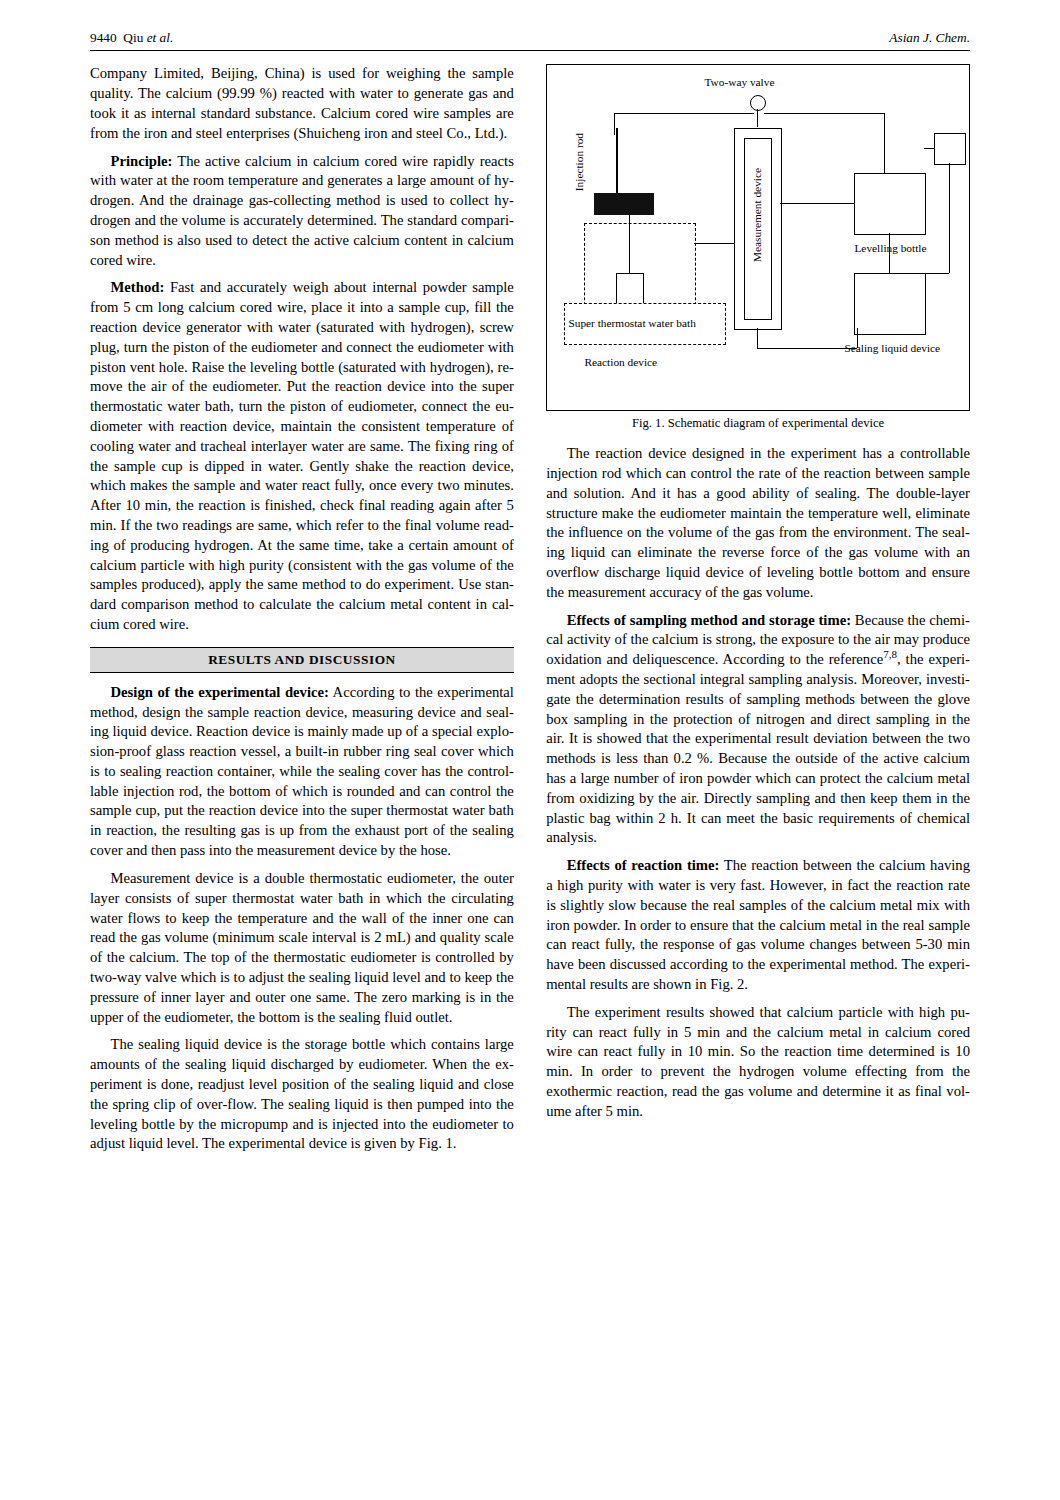9440 Qiu et al.
Asian J. Chem.
Company Limited, Beijing, China) is used for weighing the sample quality. The calcium (99.99 %) reacted with water to generate gas and took it as internal standard substance. Calcium cored wire samples are from the iron and steel enterprises (Shuicheng iron and steel Co., Ltd.).
Principle: The active calcium in calcium cored wire rapidly reacts with water at the room temperature and generates a large amount of hydrogen. And the drainage gas-collecting method is used to collect hydrogen and the volume is accurately determined. The standard comparison method is also used to detect the active calcium content in calcium cored wire.
Method: Fast and accurately weigh about internal powder sample from 5 cm long calcium cored wire, place it into a sample cup, fill the reaction device generator with water (saturated with hydrogen), screw plug, turn the piston of the eudiometer and connect the eudiometer with piston vent hole. Raise the leveling bottle (saturated with hydrogen), remove the air of the eudiometer. Put the reaction device into the super thermostatic water bath, turn the piston of eudiometer, connect the eudiometer with reaction device, maintain the consistent temperature of cooling water and tracheal interlayer water are same. The fixing ring of the sample cup is dipped in water. Gently shake the reaction device, which makes the sample and water react fully, once every two minutes. After 10 min, the reaction is finished, check final reading again after 5 min. If the two readings are same, which refer to the final volume reading of producing hydrogen. At the same time, take a certain amount of calcium particle with high purity (consistent with the gas volume of the samples produced), apply the same method to do experiment. Use standard comparison method to calculate the calcium metal content in calcium cored wire.
Results and Discussion
Design of the experimental device: According to the experimental method, design the sample reaction device, measuring device and sealing liquid device. Reaction device is mainly made up of a special explosion-proof glass reaction vessel, a built-in rubber ring seal cover which is to sealing reaction container, while the sealing cover has the controllable injection rod, the bottom of which is rounded and can control the sample cup, put the reaction device into the super thermostat water bath in reaction, the resulting gas is up from the exhaust port of the sealing cover and then pass into the measurement device by the hose.
Measurement device is a double thermostatic eudiometer, the outer layer consists of super thermostat water bath in which the circulating water flows to keep the temperature and the wall of the inner one can read the gas volume (minimum scale interval is 2 mL) and quality scale of the calcium. The top of the thermostatic eudiometer is controlled by two-way valve which is to adjust the sealing liquid level and to keep the pressure of inner layer and outer one same. The zero marking is in the upper of the eudiometer, the bottom is the sealing fluid outlet.
The sealing liquid device is the storage bottle which contains large amounts of the sealing liquid discharged by eudiometer. When the experiment is done, readjust level position of the sealing liquid and close the spring clip of over-flow. The sealing liquid is then pumped into the leveling bottle by the micropump and is injected into the eudiometer to adjust liquid level. The experimental device is given by Fig. 1.
Two-way valve
Injection rod
Super thermostat water bath
Reaction device
Measurement device
Levelling bottle
Sealing liquid device
Fig. 1. Schematic diagram of experimental device
The reaction device designed in the experiment has a controllable injection rod which can control the rate of the reaction between sample and solution. And it has a good ability of sealing. The double-layer structure make the eudiometer maintain the temperature well, eliminate the influence on the volume of the gas from the environment. The sealing liquid can eliminate the reverse force of the gas volume with an overflow discharge liquid device of leveling bottle bottom and ensure the measurement accuracy of the gas volume.
Effects of sampling method and storage time: Because the chemical activity of the calcium is strong, the exposure to the air may produce oxidation and deliquescence. According to the reference7,8, the experiment adopts the sectional integral sampling analysis. Moreover, investigate the determination results of sampling methods between the glove box sampling in the protection of nitrogen and direct sampling in the air. It is showed that the experimental result deviation between the two methods is less than 0.2 %. Because the outside of the active calcium has a large number of iron powder which can protect the calcium metal from oxidizing by the air. Directly sampling and then keep them in the plastic bag within 2 h. It can meet the basic requirements of chemical analysis.
Effects of reaction time: The reaction between the calcium having a high purity with water is very fast. However, in fact the reaction rate is slightly slow because the real samples of the calcium metal mix with iron powder. In order to ensure that the calcium metal in the real sample can react fully, the response of gas volume changes between 5-30 min have been discussed according to the experimental method. The experimental results are shown in Fig. 2.
The experiment results showed that calcium particle with high purity can react fully in 5 min and the calcium metal in calcium cored wire can react fully in 10 min. So the reaction time determined is 10 min. In order to prevent the hydrogen volume effecting from the exothermic reaction, read the gas volume and determine it as final volume after 5 min.